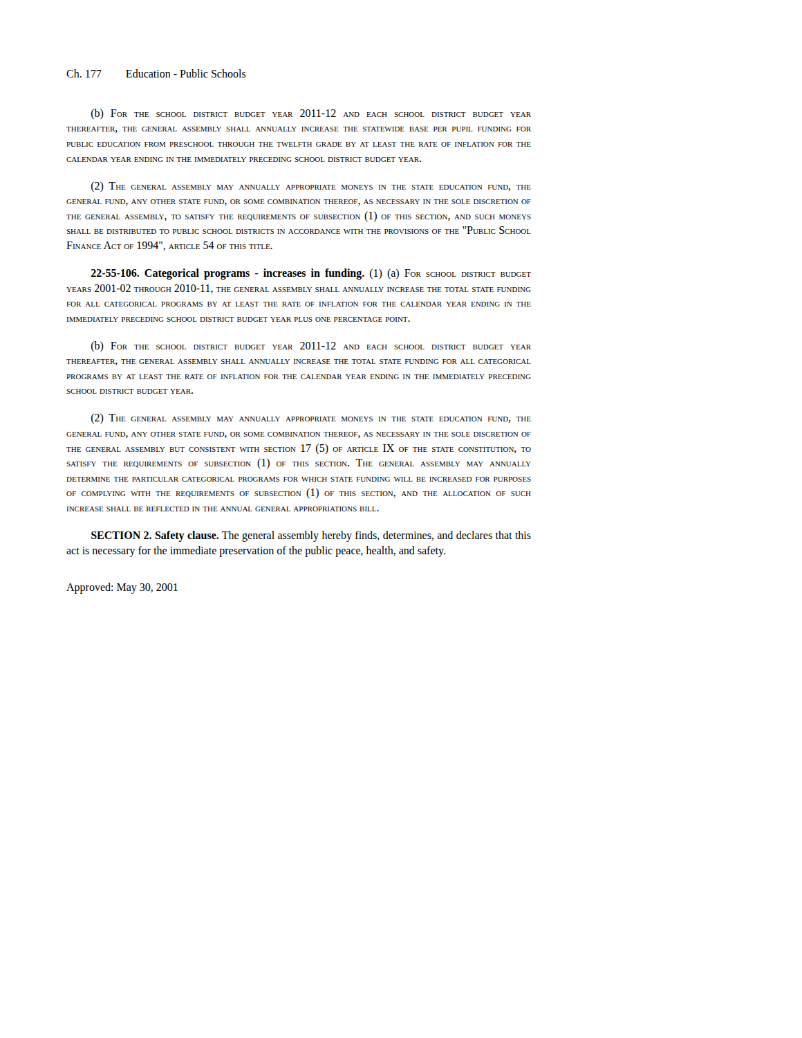Ch. 177 Education - Public Schools
(b) For the school district budget year 2011-12 and each school district budget year thereafter, the general assembly shall annually increase the statewide base per pupil funding for public education from preschool through the twelfth grade by at least the rate of inflation for the calendar year ending in the immediately preceding school district budget year.
(2) The general assembly may annually appropriate moneys in the state education fund, the general fund, any other state fund, or some combination thereof, as necessary in the sole discretion of the general assembly, to satisfy the requirements of subsection (1) of this section, and such moneys shall be distributed to public school districts in accordance with the provisions of the "Public School Finance Act of 1994", article 54 of this title.
22-55-106. Categorical programs - increases in funding. (1) (a) For school district budget years 2001-02 through 2010-11, the general assembly shall annually increase the total state funding for all categorical programs by at least the rate of inflation for the calendar year ending in the immediately preceding school district budget year plus one percentage point.
(b) For the school district budget year 2011-12 and each school district budget year thereafter, the general assembly shall annually increase the total state funding for all categorical programs by at least the rate of inflation for the calendar year ending in the immediately preceding school district budget year.
(2) The general assembly may annually appropriate moneys in the state education fund, the general fund, any other state fund, or some combination thereof, as necessary in the sole discretion of the general assembly but consistent with section 17 (5) of article IX of the state constitution, to satisfy the requirements of subsection (1) of this section. The general assembly may annually determine the particular categorical programs for which state funding will be increased for purposes of complying with the requirements of subsection (1) of this section, and the allocation of such increase shall be reflected in the annual general appropriations bill.
SECTION 2. Safety clause. The general assembly hereby finds, determines, and declares that this act is necessary for the immediate preservation of the public peace, health, and safety.
Approved: May 30, 2001